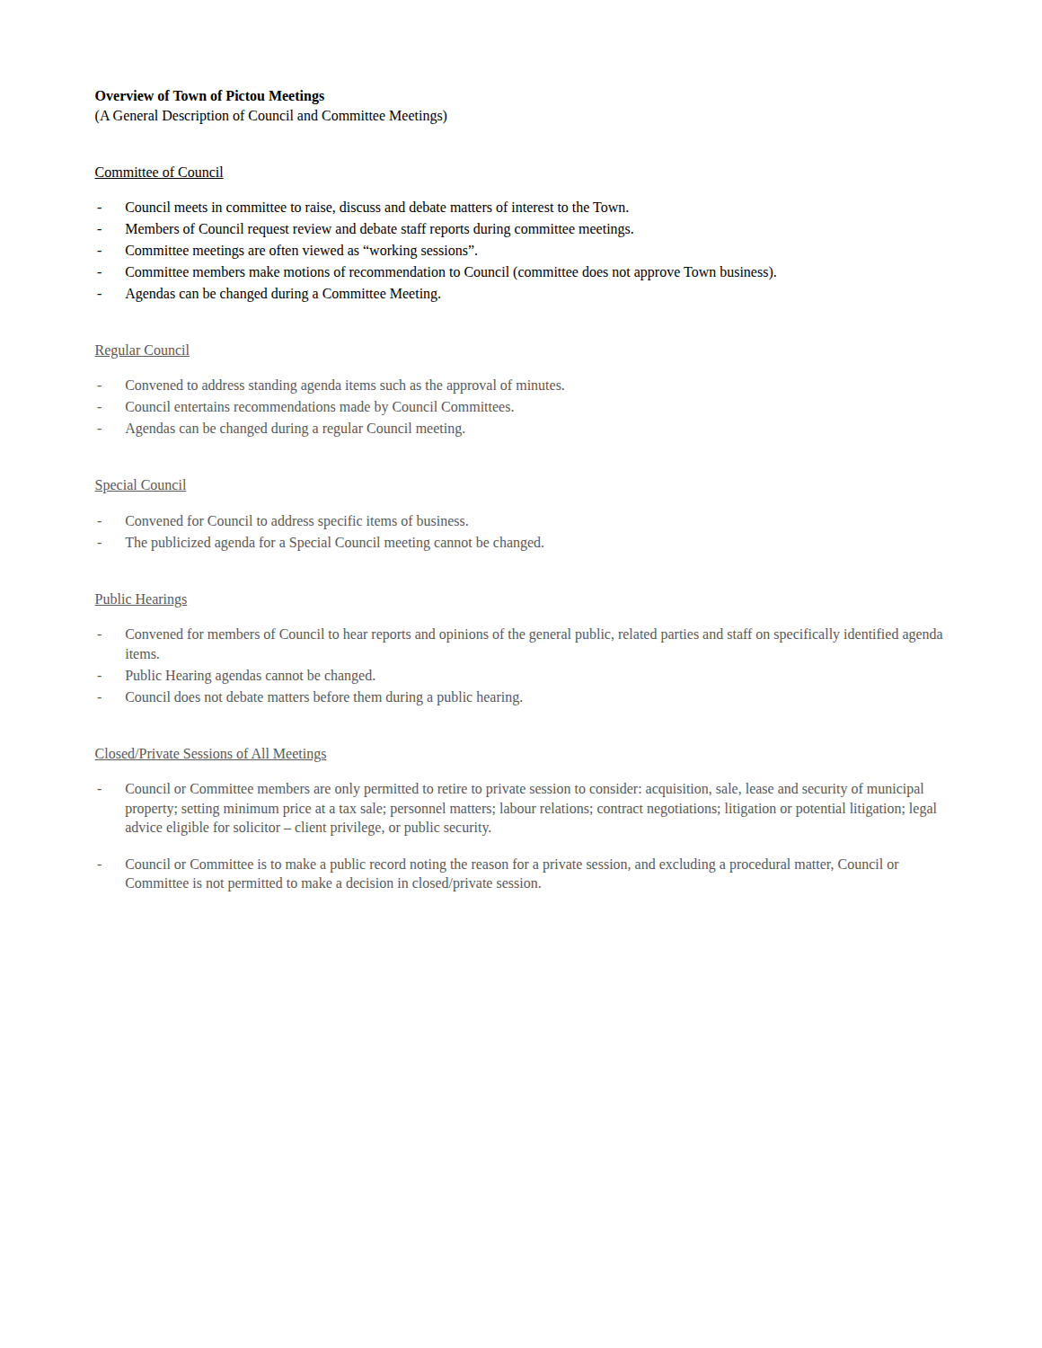Overview of Town of Pictou Meetings
(A General Description of Council and Committee Meetings)
Committee of Council
Council meets in committee to raise, discuss and debate matters of interest to the Town.
Members of Council request review and debate staff reports during committee meetings.
Committee meetings are often viewed as “working sessions”.
Committee members make motions of recommendation to Council (committee does not approve Town business).
Agendas can be changed during a Committee Meeting.
Regular Council
Convened to address standing agenda items such as the approval of minutes.
Council entertains recommendations made by Council Committees.
Agendas can be changed during a regular Council meeting.
Special Council
Convened for Council to address specific items of business.
The publicized agenda for a Special Council meeting cannot be changed.
Public Hearings
Convened for members of Council to hear reports and opinions of the general public, related parties and staff on specifically identified agenda items.
Public Hearing agendas cannot be changed.
Council does not debate matters before them during a public hearing.
Closed/Private Sessions of All Meetings
Council or Committee members are only permitted to retire to private session to consider: acquisition, sale, lease and security of municipal property; setting minimum price at a tax sale; personnel matters; labour relations; contract negotiations; litigation or potential litigation; legal advice eligible for solicitor – client privilege, or public security.
Council or Committee is to make a public record noting the reason for a private session, and excluding a procedural matter, Council or Committee is not permitted to make a decision in closed/private session.